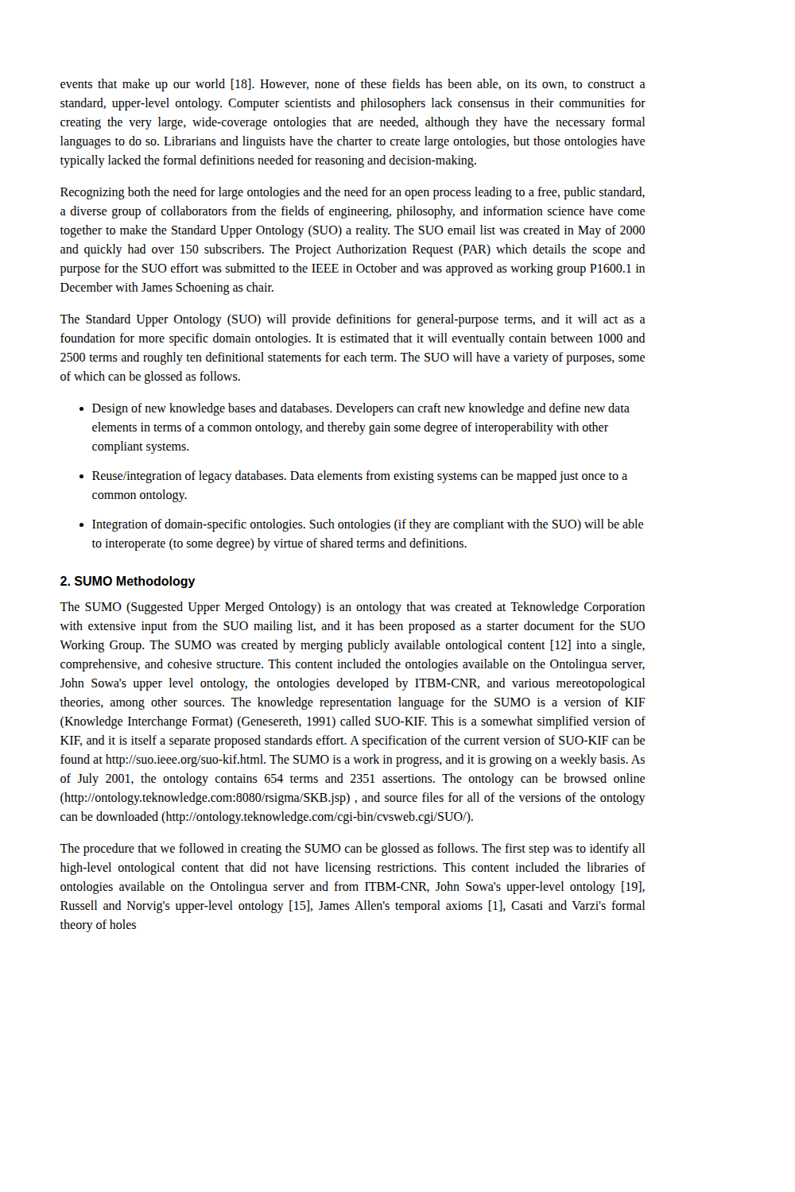events that make up our world [18]. However, none of these fields has been able, on its own, to construct a standard, upper-level ontology. Computer scientists and philosophers lack consensus in their communities for creating the very large, wide-coverage ontologies that are needed, although they have the necessary formal languages to do so. Librarians and linguists have the charter to create large ontologies, but those ontologies have typically lacked the formal definitions needed for reasoning and decision-making.
Recognizing both the need for large ontologies and the need for an open process leading to a free, public standard, a diverse group of collaborators from the fields of engineering, philosophy, and information science have come together to make the Standard Upper Ontology (SUO) a reality. The SUO email list was created in May of 2000 and quickly had over 150 subscribers. The Project Authorization Request (PAR) which details the scope and purpose for the SUO effort was submitted to the IEEE in October and was approved as working group P1600.1 in December with James Schoening as chair.
The Standard Upper Ontology (SUO) will provide definitions for general-purpose terms, and it will act as a foundation for more specific domain ontologies. It is estimated that it will eventually contain between 1000 and 2500 terms and roughly ten definitional statements for each term. The SUO will have a variety of purposes, some of which can be glossed as follows.
Design of new knowledge bases and databases. Developers can craft new knowledge and define new data elements in terms of a common ontology, and thereby gain some degree of interoperability with other compliant systems.
Reuse/integration of legacy databases. Data elements from existing systems can be mapped just once to a common ontology.
Integration of domain-specific ontologies. Such ontologies (if they are compliant with the SUO) will be able to interoperate (to some degree) by virtue of shared terms and definitions.
2. SUMO Methodology
The SUMO (Suggested Upper Merged Ontology) is an ontology that was created at Teknowledge Corporation with extensive input from the SUO mailing list, and it has been proposed as a starter document for the SUO Working Group. The SUMO was created by merging publicly available ontological content [12] into a single, comprehensive, and cohesive structure. This content included the ontologies available on the Ontolingua server, John Sowa's upper level ontology, the ontologies developed by ITBM-CNR, and various mereotopological theories, among other sources. The knowledge representation language for the SUMO is a version of KIF (Knowledge Interchange Format) (Genesereth, 1991) called SUO-KIF. This is a somewhat simplified version of KIF, and it is itself a separate proposed standards effort. A specification of the current version of SUO-KIF can be found at http://suo.ieee.org/suo-kif.html. The SUMO is a work in progress, and it is growing on a weekly basis. As of July 2001, the ontology contains 654 terms and 2351 assertions. The ontology can be browsed online (http://ontology.teknowledge.com:8080/rsigma/SKB.jsp) , and source files for all of the versions of the ontology can be downloaded (http://ontology.teknowledge.com/cgi-bin/cvsweb.cgi/SUO/).
The procedure that we followed in creating the SUMO can be glossed as follows. The first step was to identify all high-level ontological content that did not have licensing restrictions. This content included the libraries of ontologies available on the Ontolingua server and from ITBM-CNR, John Sowa's upper-level ontology [19], Russell and Norvig's upper-level ontology [15], James Allen's temporal axioms [1], Casati and Varzi's formal theory of holes